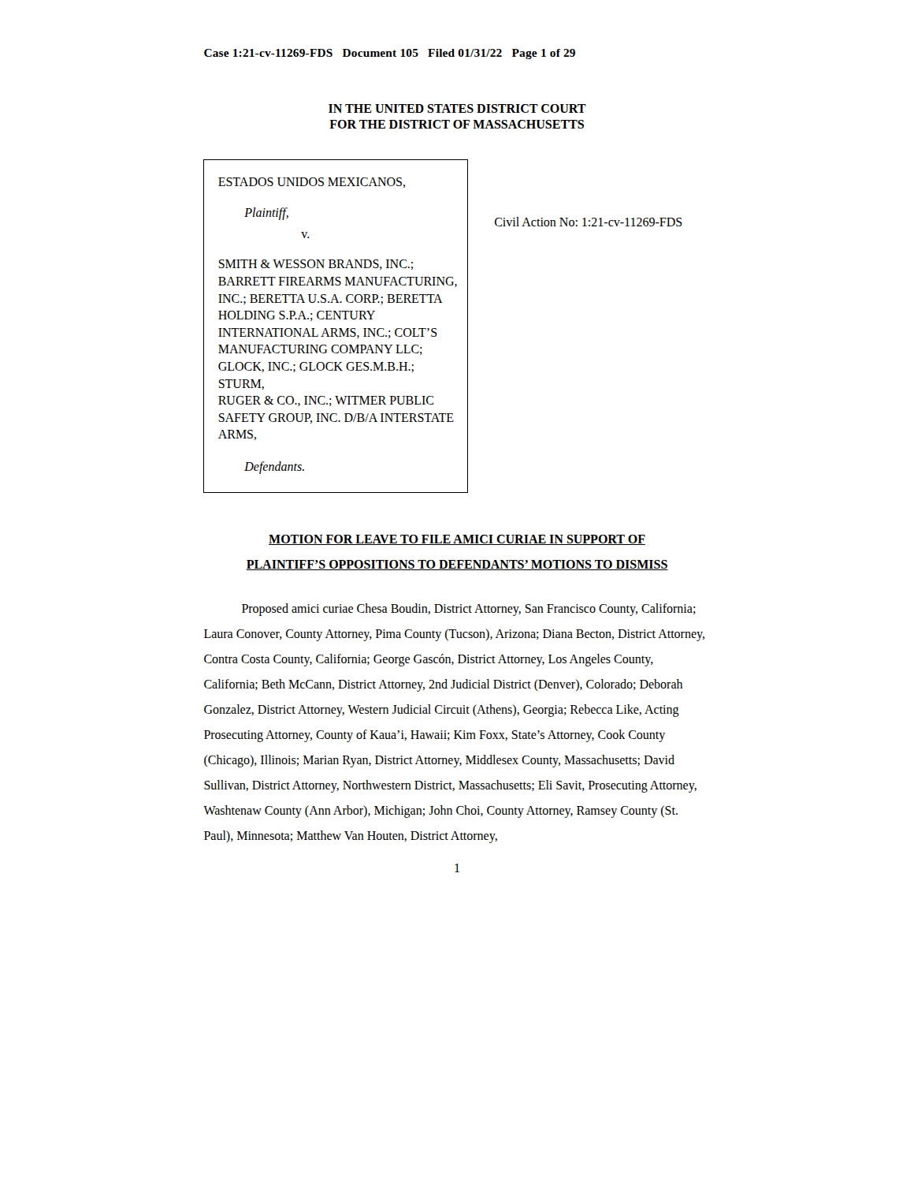Case 1:21-cv-11269-FDS Document 105 Filed 01/31/22 Page 1 of 29
IN THE UNITED STATES DISTRICT COURT
FOR THE DISTRICT OF MASSACHUSETTS
| ESTADOS UNIDOS MEXICANOS, Plaintiff, v. SMITH & WESSON BRANDS, INC.; BARRETT FIREARMS MANUFACTURING, INC.; BERETTA U.S.A. CORP.; BERETTA HOLDING S.P.A.; CENTURY INTERNATIONAL ARMS, INC.; COLT’S MANUFACTURING COMPANY LLC; GLOCK, INC.; GLOCK GES.M.B.H.; STURM, RUGER & CO., INC.; WITMER PUBLIC SAFETY GROUP, INC. D/B/A INTERSTATE ARMS, Defendants. | Civil Action No: 1:21-cv-11269-FDS |
MOTION FOR LEAVE TO FILE AMICI CURIAE IN SUPPORT OF
PLAINTIFF’S OPPOSITIONS TO DEFENDANTS’ MOTIONS TO DISMISS
Proposed amici curiae Chesa Boudin, District Attorney, San Francisco County, California; Laura Conover, County Attorney, Pima County (Tucson), Arizona; Diana Becton, District Attorney, Contra Costa County, California; George Gascón, District Attorney, Los Angeles County, California; Beth McCann, District Attorney, 2nd Judicial District (Denver), Colorado; Deborah Gonzalez, District Attorney, Western Judicial Circuit (Athens), Georgia; Rebecca Like, Acting Prosecuting Attorney, County of Kaua’i, Hawaii; Kim Foxx, State’s Attorney, Cook County (Chicago), Illinois; Marian Ryan, District Attorney, Middlesex County, Massachusetts; David Sullivan, District Attorney, Northwestern District, Massachusetts; Eli Savit, Prosecuting Attorney, Washtenaw County (Ann Arbor), Michigan; John Choi, County Attorney, Ramsey County (St. Paul), Minnesota; Matthew Van Houten, District Attorney,
1